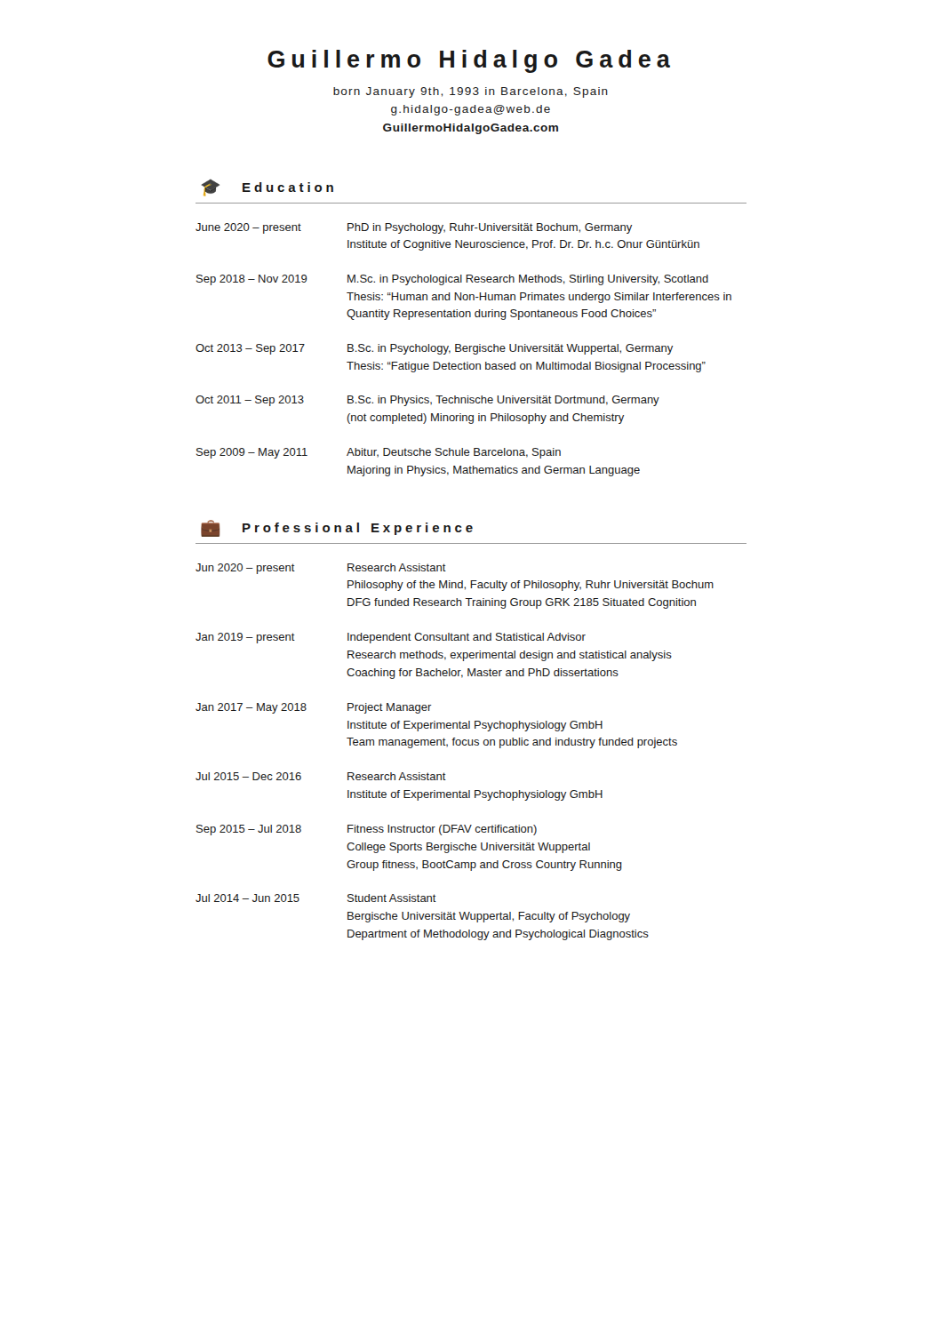Guillermo Hidalgo Gadea
born January 9th, 1993 in Barcelona, Spain
g.hidalgo-gadea@web.de
GuillermoHidalgoGadea.com
🎓
Education
| June 2020 – present | PhD in Psychology, Ruhr-Universität Bochum, Germany Institute of Cognitive Neuroscience, Prof. Dr. Dr. h.c. Onur Güntürkün |
| Sep 2018 – Nov 2019 | M.Sc. in Psychological Research Methods, Stirling University, Scotland Thesis: “Human and Non-Human Primates undergo Similar Interferences in Quantity Representation during Spontaneous Food Choices” |
| Oct 2013 – Sep 2017 | B.Sc. in Psychology, Bergische Universität Wuppertal, Germany Thesis: “Fatigue Detection based on Multimodal Biosignal Processing” |
| Oct 2011 – Sep 2013 | B.Sc. in Physics, Technische Universität Dortmund, Germany (not completed) Minoring in Philosophy and Chemistry |
| Sep 2009 – May 2011 | Abitur, Deutsche Schule Barcelona, Spain Majoring in Physics, Mathematics and German Language |
💼
Professional Experience
| Jun 2020 – present | Research Assistant Philosophy of the Mind, Faculty of Philosophy, Ruhr Universität Bochum DFG funded Research Training Group GRK 2185 Situated Cognition |
| Jan 2019 – present | Independent Consultant and Statistical Advisor Research methods, experimental design and statistical analysis Coaching for Bachelor, Master and PhD dissertations |
| Jan 2017 – May 2018 | Project Manager Institute of Experimental Psychophysiology GmbH Team management, focus on public and industry funded projects |
| Jul 2015 – Dec 2016 | Research Assistant Institute of Experimental Psychophysiology GmbH |
| Sep 2015 – Jul 2018 | Fitness Instructor (DFAV certification) College Sports Bergische Universität Wuppertal Group fitness, BootCamp and Cross Country Running |
| Jul 2014 – Jun 2015 | Student Assistant Bergische Universität Wuppertal, Faculty of Psychology Department of Methodology and Psychological Diagnostics |